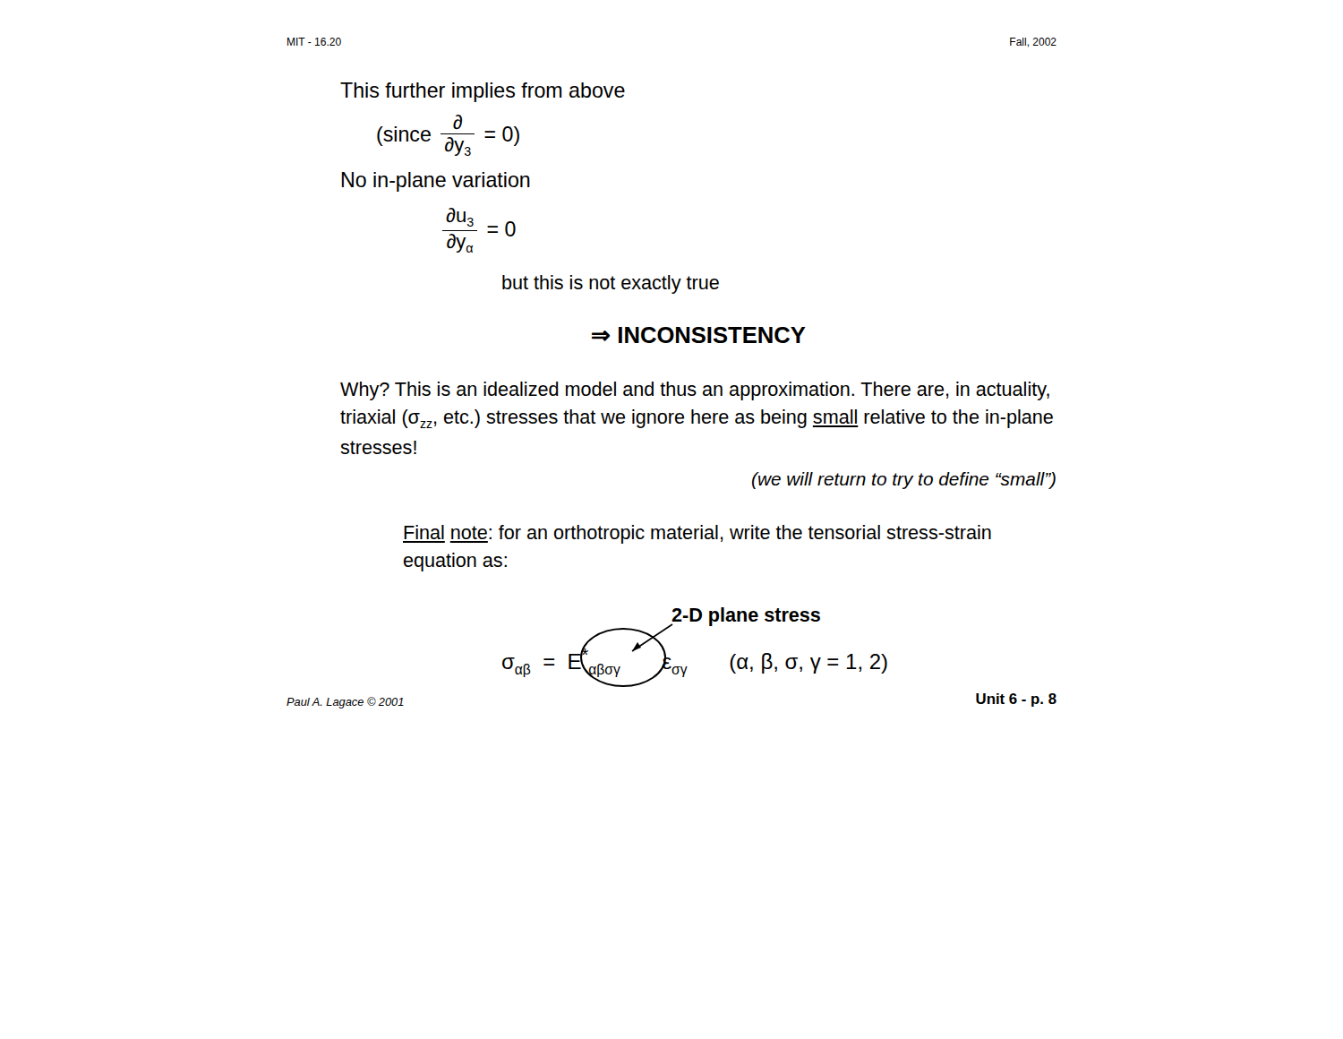MIT - 16.20
Fall, 2002
This further implies from above
(since ∂∂y3 = 0)
No in-plane variation
∂u3∂yα = 0
but this is not exactly true
⇒ INCONSISTENCY
Why? This is an idealized model and thus an approximation. There are, in actuality, triaxial (σzz, etc.) stresses that we ignore here as being small relative to the in-plane stresses!
(we will return to try to define “small”)
Final note: for an orthotropic material, write the tensorial stress-strain equation as:
2-D plane stress
σαβ = E*αβσγ εσγ (α, β, σ, γ = 1, 2)
Paul A. Lagace © 2001
Unit 6 - p. 8